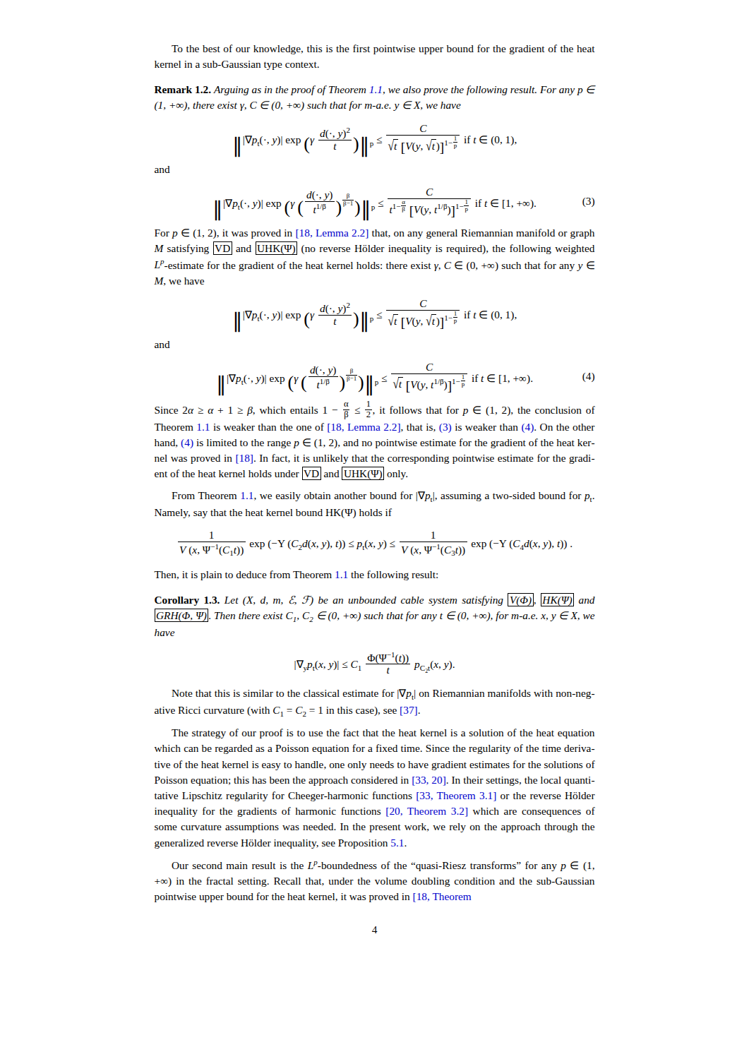To the best of our knowledge, this is the first pointwise upper bound for the gradient of the heat kernel in a sub-Gaussian type context.
Remark 1.2. Arguing as in the proof of Theorem 1.1, we also prove the following result. For any p ∈ (1, +∞), there exist γ, C ∈ (0, +∞) such that for m-a.e. y ∈ X, we have
∥|∇pt(·, y)| exp (γ d(·, y)2 t)∥p ≤ C√t [V(y, √t)] 1−1 p if t ∈ (0, 1),
and
∥|∇pt(·, y)| exp (γ (d(·, y) t 1/β) ββ−1)∥p ≤ Ct 1−αβ [V(y, t 1/β)] 1−1 p if t ∈ [1, +∞). (3)
For p ∈ (1, 2), it was proved in [18, Lemma 2.2] that, on any general Riemannian manifold or graph M satisfying VD and UHK(Ψ) (no reverse Hölder inequality is required), the following weighted Lp-estimate for the gradient of the heat kernel holds: there exist γ, C ∈ (0, +∞) such that for any y ∈ M, we have
∥|∇pt(·, y)| exp (γ d(·, y)2 t)∥p ≤ C√t [V(y, √t)] 1−1 p if t ∈ (0, 1),
and
∥|∇pt(·, y)| exp (γ (d(·, y) t 1/β) ββ−1)∥p ≤ C√t [V(y, t 1/β)] 1−1 p if t ∈ [1, +∞). (4)
Since 2α ≥ α + 1 ≥ β, which entails 1 − αβ ≤ 12, it follows that for p ∈ (1, 2), the conclusion of Theorem 1.1 is weaker than the one of [18, Lemma 2.2], that is, (3) is weaker than (4). On the other hand, (4) is limited to the range p ∈ (1, 2), and no pointwise estimate for the gradient of the heat kernel was proved in [18]. In fact, it is unlikely that the corresponding pointwise estimate for the gradient of the heat kernel holds under VD and UHK(Ψ) only.
From Theorem 1.1, we easily obtain another bound for |∇pt|, assuming a two-sided bound for pt. Namely, say that the heat kernel bound HK(Ψ) holds if
1 V (x, Ψ−1(C 1 t)) exp (−Υ (C 2 d(x, y), t)) ≤ pt(x, y) ≤ 1 V (x, Ψ−1(C 3 t)) exp (−Υ (C 4 d(x, y), t)) .
Then, it is plain to deduce from Theorem 1.1 the following result:
Corollary 1.3. Let (X, d, m, ℰ, ℱ) be an unbounded cable system satisfying V(Φ), HK(Ψ) and GRH(Φ, Ψ). Then there exist C 1, C 2 ∈ (0, +∞) such that for any t ∈ (0, +∞), for m-a.e. x, y ∈ X, we have
|∇ypt(x, y)| ≤ C 1 Φ(Ψ−1(t)) t pC2t(x, y).
Note that this is similar to the classical estimate for |∇pt| on Riemannian manifolds with non-negative Ricci curvature (with C 1 = C 2 = 1 in this case), see [37].
The strategy of our proof is to use the fact that the heat kernel is a solution of the heat equation which can be regarded as a Poisson equation for a fixed time. Since the regularity of the time derivative of the heat kernel is easy to handle, one only needs to have gradient estimates for the solutions of Poisson equation; this has been the approach considered in [33, 20]. In their settings, the local quantitative Lipschitz regularity for Cheeger-harmonic functions [33, Theorem 3.1] or the reverse Hölder inequality for the gradients of harmonic functions [20, Theorem 3.2] which are consequences of some curvature assumptions was needed. In the present work, we rely on the approach through the generalized reverse Hölder inequality, see Proposition 5.1.
Our second main result is the Lp-boundedness of the “quasi-Riesz transforms” for any p ∈ (1, +∞) in the fractal setting. Recall that, under the volume doubling condition and the sub-Gaussian pointwise upper bound for the heat kernel, it was proved in [18, Theorem
4